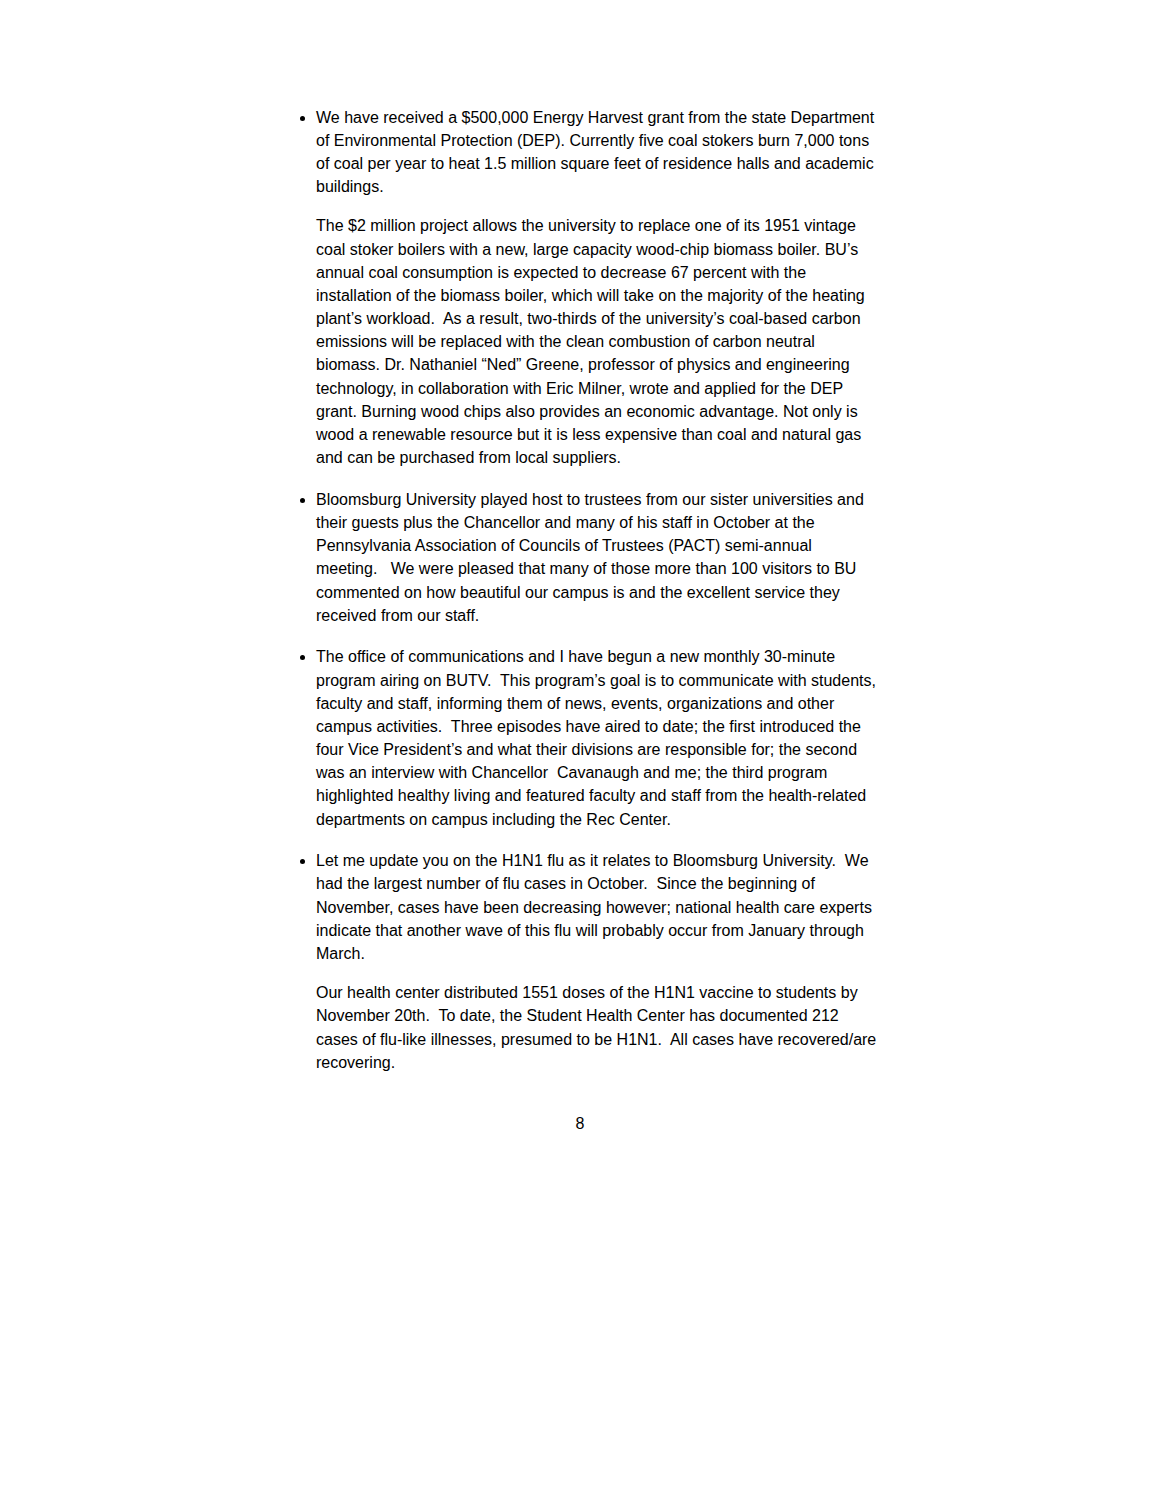We have received a $500,000 Energy Harvest grant from the state Department of Environmental Protection (DEP). Currently five coal stokers burn 7,000 tons of coal per year to heat 1.5 million square feet of residence halls and academic buildings.
The $2 million project allows the university to replace one of its 1951 vintage coal stoker boilers with a new, large capacity wood-chip biomass boiler. BU’s annual coal consumption is expected to decrease 67 percent with the installation of the biomass boiler, which will take on the majority of the heating plant’s workload. As a result, two-thirds of the university’s coal-based carbon emissions will be replaced with the clean combustion of carbon neutral biomass. Dr. Nathaniel “Ned” Greene, professor of physics and engineering technology, in collaboration with Eric Milner, wrote and applied for the DEP grant. Burning wood chips also provides an economic advantage. Not only is wood a renewable resource but it is less expensive than coal and natural gas and can be purchased from local suppliers.
Bloomsburg University played host to trustees from our sister universities and their guests plus the Chancellor and many of his staff in October at the Pennsylvania Association of Councils of Trustees (PACT) semi-annual meeting. We were pleased that many of those more than 100 visitors to BU commented on how beautiful our campus is and the excellent service they received from our staff.
The office of communications and I have begun a new monthly 30-minute program airing on BUTV. This program’s goal is to communicate with students, faculty and staff, informing them of news, events, organizations and other campus activities. Three episodes have aired to date; the first introduced the four Vice President’s and what their divisions are responsible for; the second was an interview with Chancellor Cavanaugh and me; the third program highlighted healthy living and featured faculty and staff from the health-related departments on campus including the Rec Center.
Let me update you on the H1N1 flu as it relates to Bloomsburg University. We had the largest number of flu cases in October. Since the beginning of November, cases have been decreasing however; national health care experts indicate that another wave of this flu will probably occur from January through March.
Our health center distributed 1551 doses of the H1N1 vaccine to students by November 20th. To date, the Student Health Center has documented 212 cases of flu-like illnesses, presumed to be H1N1. All cases have recovered/are recovering.
8